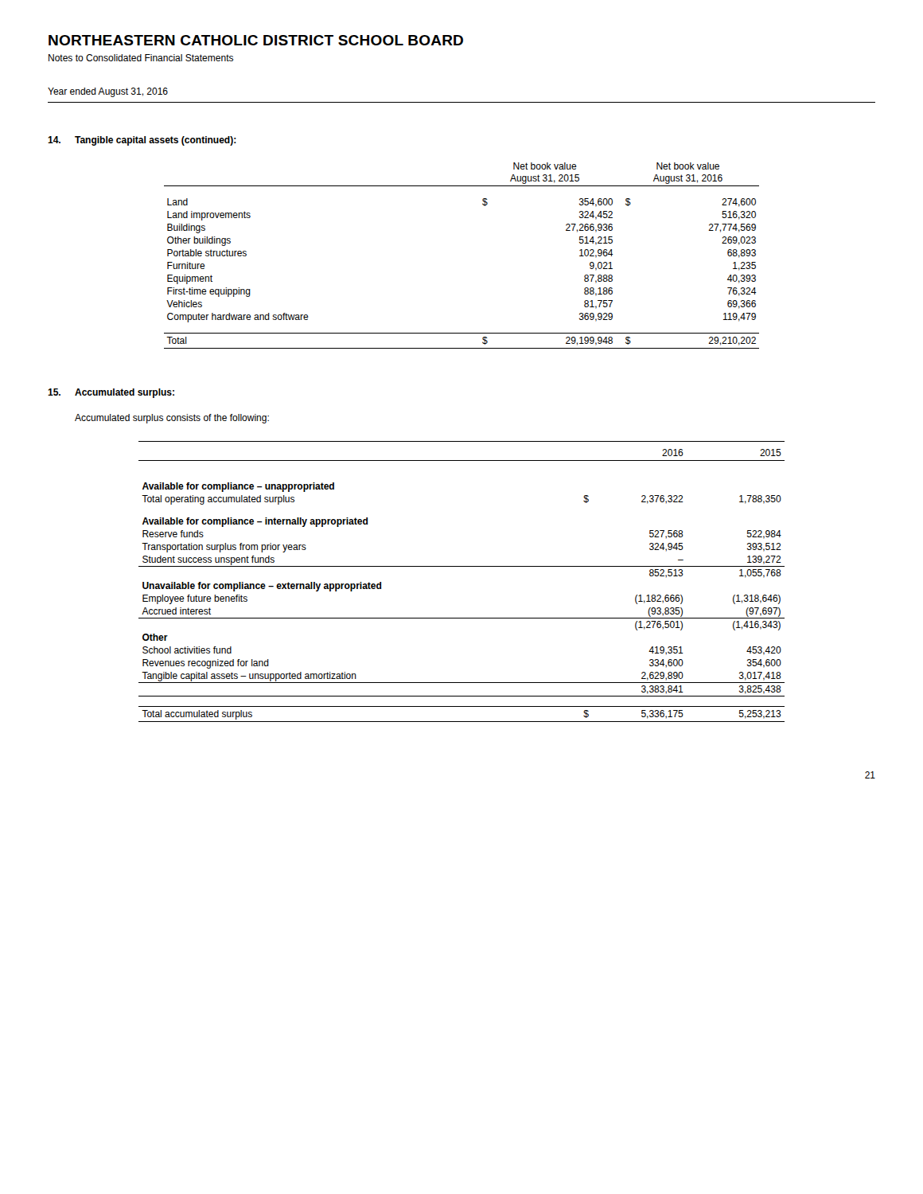NORTHEASTERN CATHOLIC DISTRICT SCHOOL BOARD
Notes to Consolidated Financial Statements
Year ended August 31, 2016
14. Tangible capital assets (continued):
| | Net book value | Net book value |
| | August 31, 2015 | August 31, 2016 |
| Land | $ | 354,600 | $ | 274,600 |
| Land improvements | | 324,452 | | 516,320 |
| Buildings | | 27,266,936 | | 27,774,569 |
| Other buildings | | 514,215 | | 269,023 |
| Portable structures | | 102,964 | | 68,893 |
| Furniture | | 9,021 | | 1,235 |
| Equipment | | 87,888 | | 40,393 |
| First-time equipping | | 88,186 | | 76,324 |
| Vehicles | | 81,757 | | 69,366 |
| Computer hardware and software | | 369,929 | | 119,479 |
| Total | $ | 29,199,948 | $ | 29,210,202 |
15. Accumulated surplus:
Accumulated surplus consists of the following:
| | | 2016 | 2015 |
| Available for compliance – unappropriated | | | |
| Total operating accumulated surplus | $ | 2,376,322 | 1,788,350 |
| Available for compliance – internally appropriated | | | |
| Reserve funds | | 527,568 | 522,984 |
| Transportation surplus from prior years | | 324,945 | 393,512 |
| Student success unspent funds | | – | 139,272 |
| | | 852,513 | 1,055,768 |
| Unavailable for compliance – externally appropriated | | | |
| Employee future benefits | | (1,182,666) | (1,318,646) |
| Accrued interest | | (93,835) | (97,697) |
| | | (1,276,501) | (1,416,343) |
| Other | | | |
| School activities fund | | 419,351 | 453,420 |
| Revenues recognized for land | | 334,600 | 354,600 |
| Tangible capital assets – unsupported amortization | | 2,629,890 | 3,017,418 |
| | | 3,383,841 | 3,825,438 |
| Total accumulated surplus | $ | 5,336,175 | 5,253,213 |
21